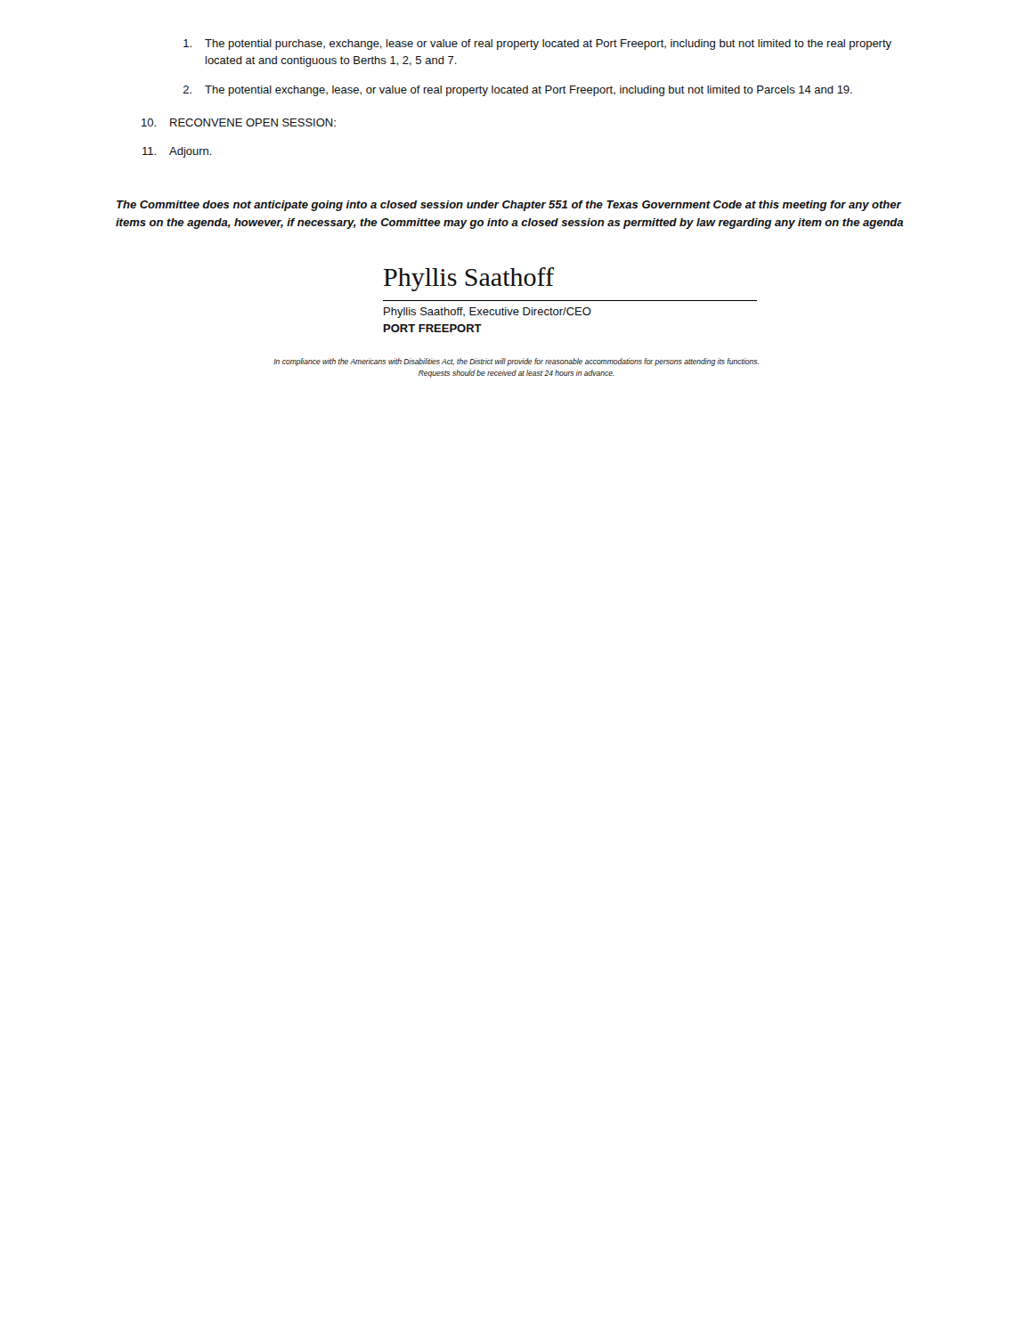1. The potential purchase, exchange, lease or value of real property located at Port Freeport, including but not limited to the real property located at and contiguous to Berths 1, 2, 5 and 7.
2. The potential exchange, lease, or value of real property located at Port Freeport, including but not limited to Parcels 14 and 19.
10. RECONVENE OPEN SESSION:
11. Adjourn.
The Committee does not anticipate going into a closed session under Chapter 551 of the Texas Government Code at this meeting for any other items on the agenda, however, if necessary, the Committee may go into a closed session as permitted by law regarding any item on the agenda
Phyllis Saathoff
Phyllis Saathoff, Executive Director/CEO
PORT FREEPORT
In compliance with the Americans with Disabilities Act, the District will provide for reasonable accommodations for persons attending its functions. Requests should be received at least 24 hours in advance.